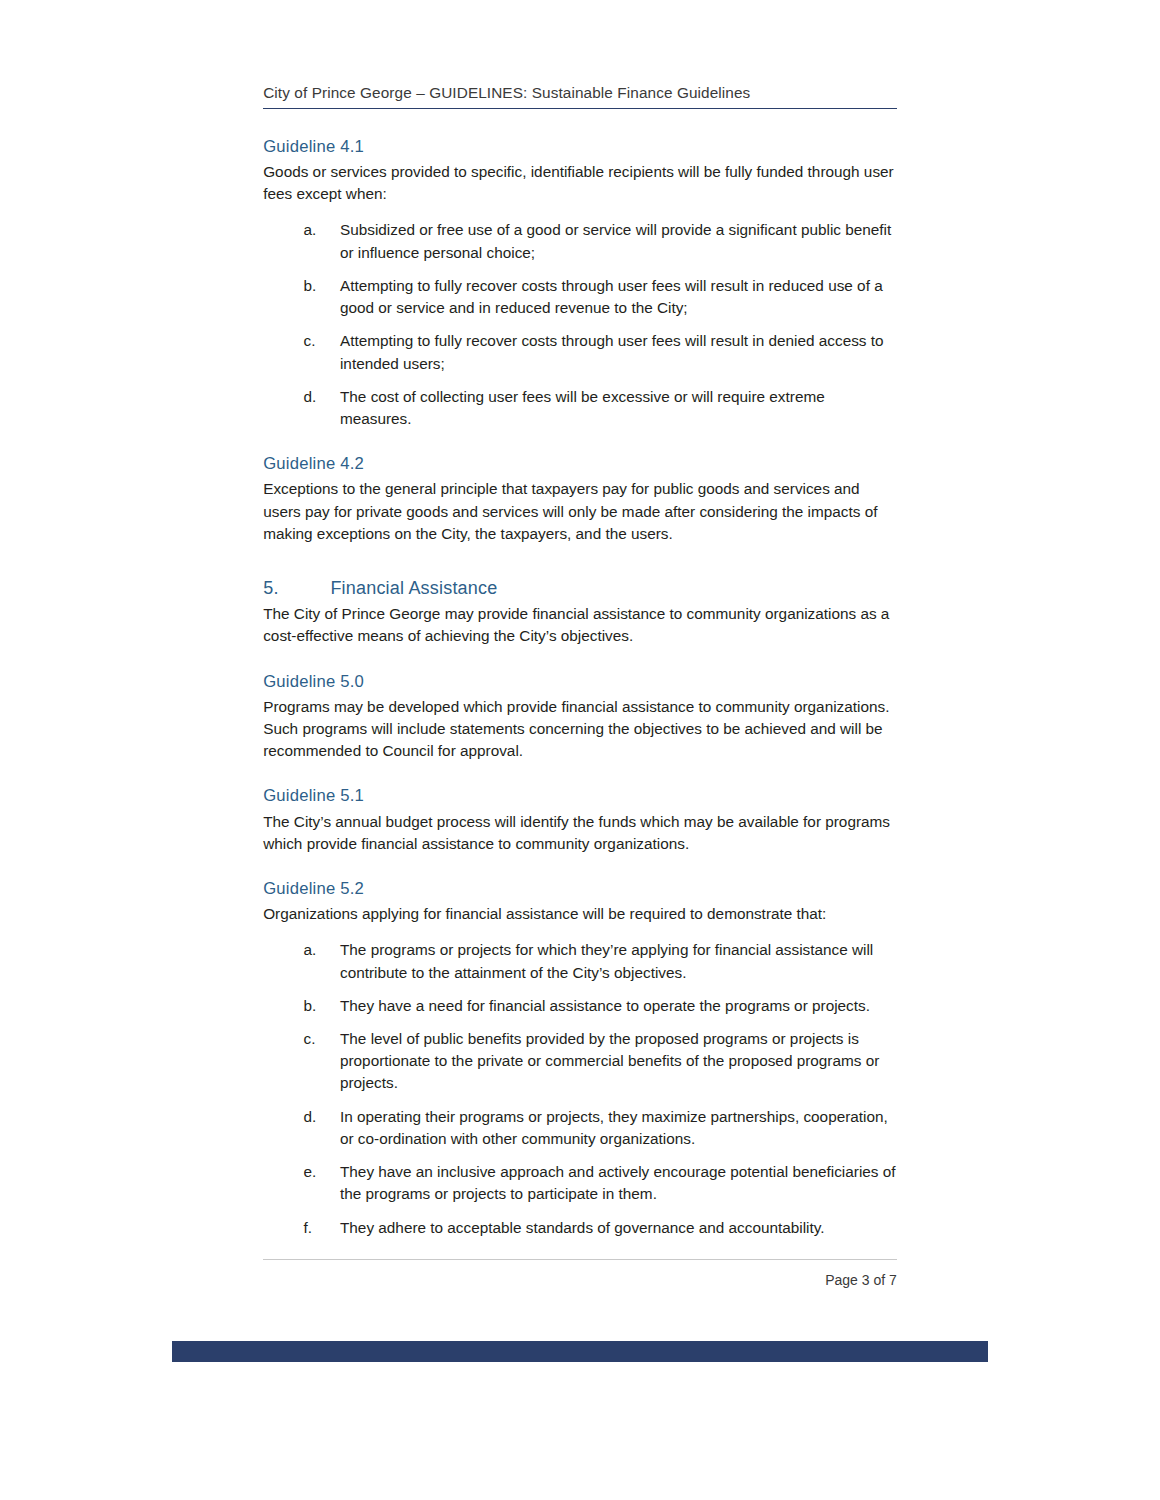City of Prince George – GUIDELINES: Sustainable Finance Guidelines
Guideline 4.1
Goods or services provided to specific, identifiable recipients will be fully funded through user fees except when:
Subsidized or free use of a good or service will provide a significant public benefit or influence personal choice;
Attempting to fully recover costs through user fees will result in reduced use of a good or service and in reduced revenue to the City;
Attempting to fully recover costs through user fees will result in denied access to intended users;
The cost of collecting user fees will be excessive or will require extreme measures.
Guideline 4.2
Exceptions to the general principle that taxpayers pay for public goods and services and users pay for private goods and services will only be made after considering the impacts of making exceptions on the City, the taxpayers, and the users.
5. Financial Assistance
The City of Prince George may provide financial assistance to community organizations as a cost-effective means of achieving the City’s objectives.
Guideline 5.0
Programs may be developed which provide financial assistance to community organizations. Such programs will include statements concerning the objectives to be achieved and will be recommended to Council for approval.
Guideline 5.1
The City’s annual budget process will identify the funds which may be available for programs which provide financial assistance to community organizations.
Guideline 5.2
Organizations applying for financial assistance will be required to demonstrate that:
The programs or projects for which they’re applying for financial assistance will contribute to the attainment of the City’s objectives.
They have a need for financial assistance to operate the programs or projects.
The level of public benefits provided by the proposed programs or projects is proportionate to the private or commercial benefits of the proposed programs or projects.
In operating their programs or projects, they maximize partnerships, cooperation, or co-ordination with other community organizations.
They have an inclusive approach and actively encourage potential beneficiaries of the programs or projects to participate in them.
They adhere to acceptable standards of governance and accountability.
Page 3 of 7